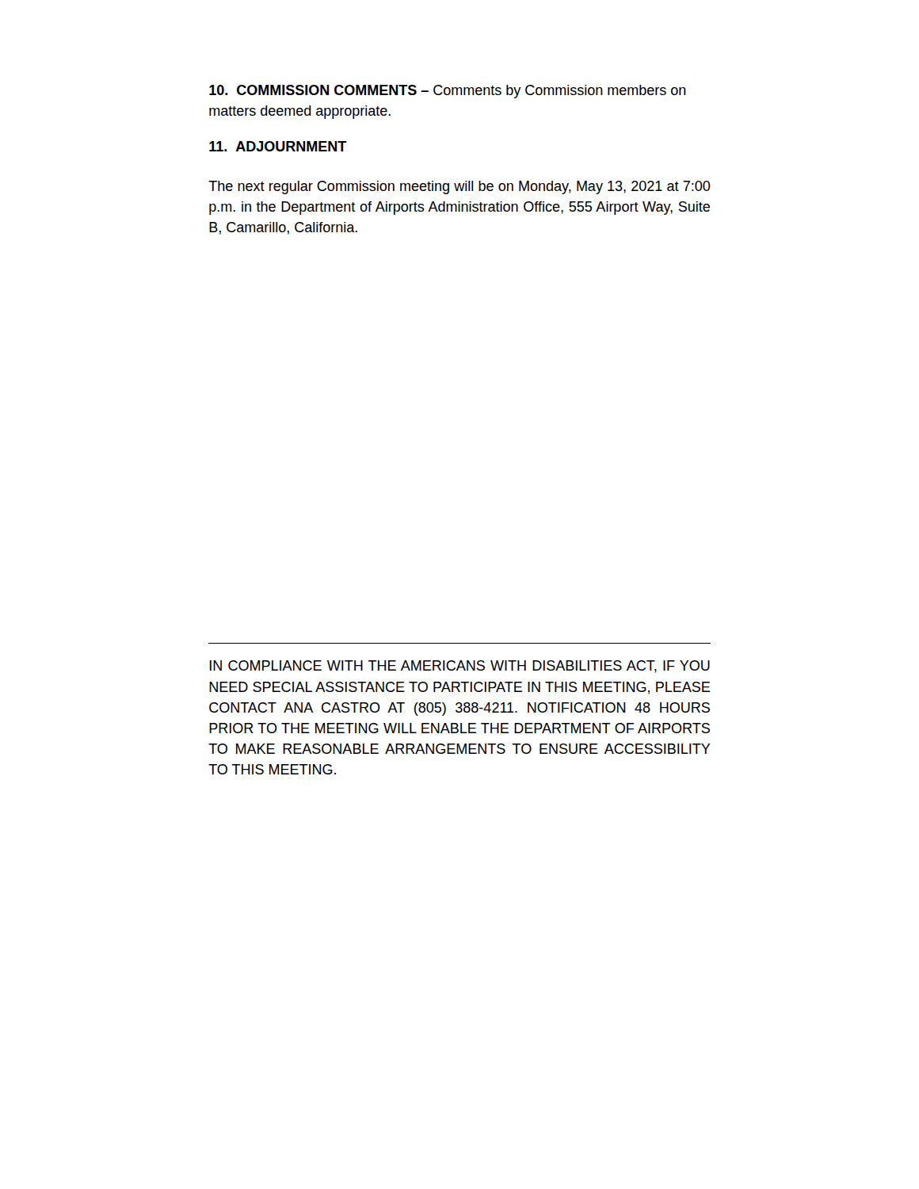10. COMMISSION COMMENTS – Comments by Commission members on matters deemed appropriate.
11. ADJOURNMENT
The next regular Commission meeting will be on Monday, May 13, 2021 at 7:00 p.m. in the Department of Airports Administration Office, 555 Airport Way, Suite B, Camarillo, California.
IN COMPLIANCE WITH THE AMERICANS WITH DISABILITIES ACT, IF YOU NEED SPECIAL ASSISTANCE TO PARTICIPATE IN THIS MEETING, PLEASE CONTACT ANA CASTRO AT (805) 388-4211. NOTIFICATION 48 HOURS PRIOR TO THE MEETING WILL ENABLE THE DEPARTMENT OF AIRPORTS TO MAKE REASONABLE ARRANGEMENTS TO ENSURE ACCESSIBILITY TO THIS MEETING.